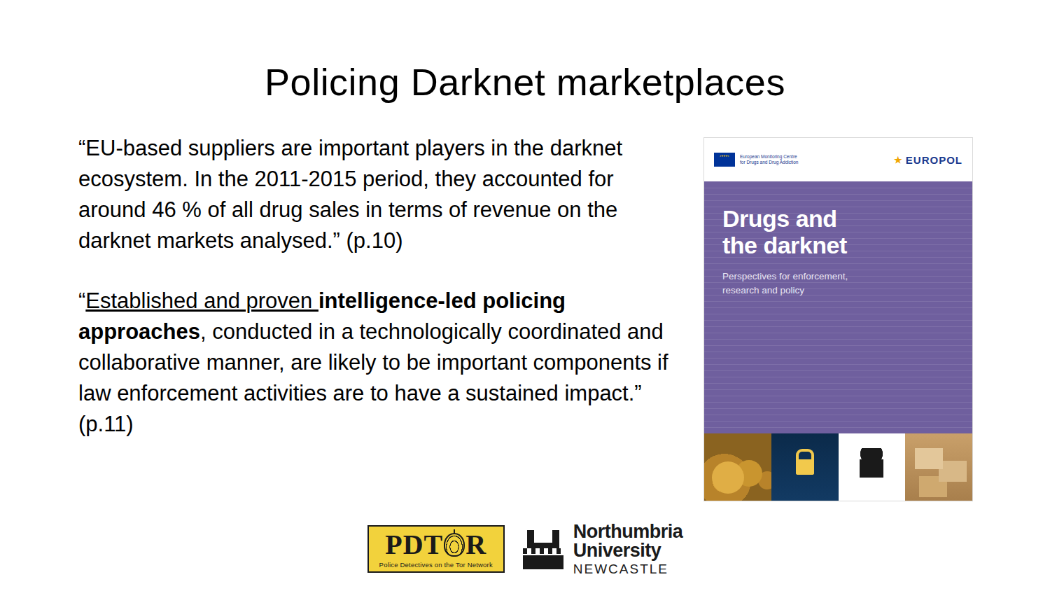Policing Darknet marketplaces
“EU-based suppliers are important players in the darknet ecosystem. In the 2011-2015 period, they accounted for around 46 % of all drug sales in terms of revenue on the darknet markets analysed.” (p.10)
“Established and proven intelligence-led policing approaches, conducted in a technologically coordinated and collaborative manner, are likely to be important components if law enforcement activities are to have a sustained impact.” (p.11)
European Monitoring Centre
for Drugs and Drug Addiction
★EUROPOL
Drugs and
the darknet
Perspectives for enforcement,
research and policy
PDT R
Police Detectives on the Tor Network
Northumbria
University
NEWCASTLE